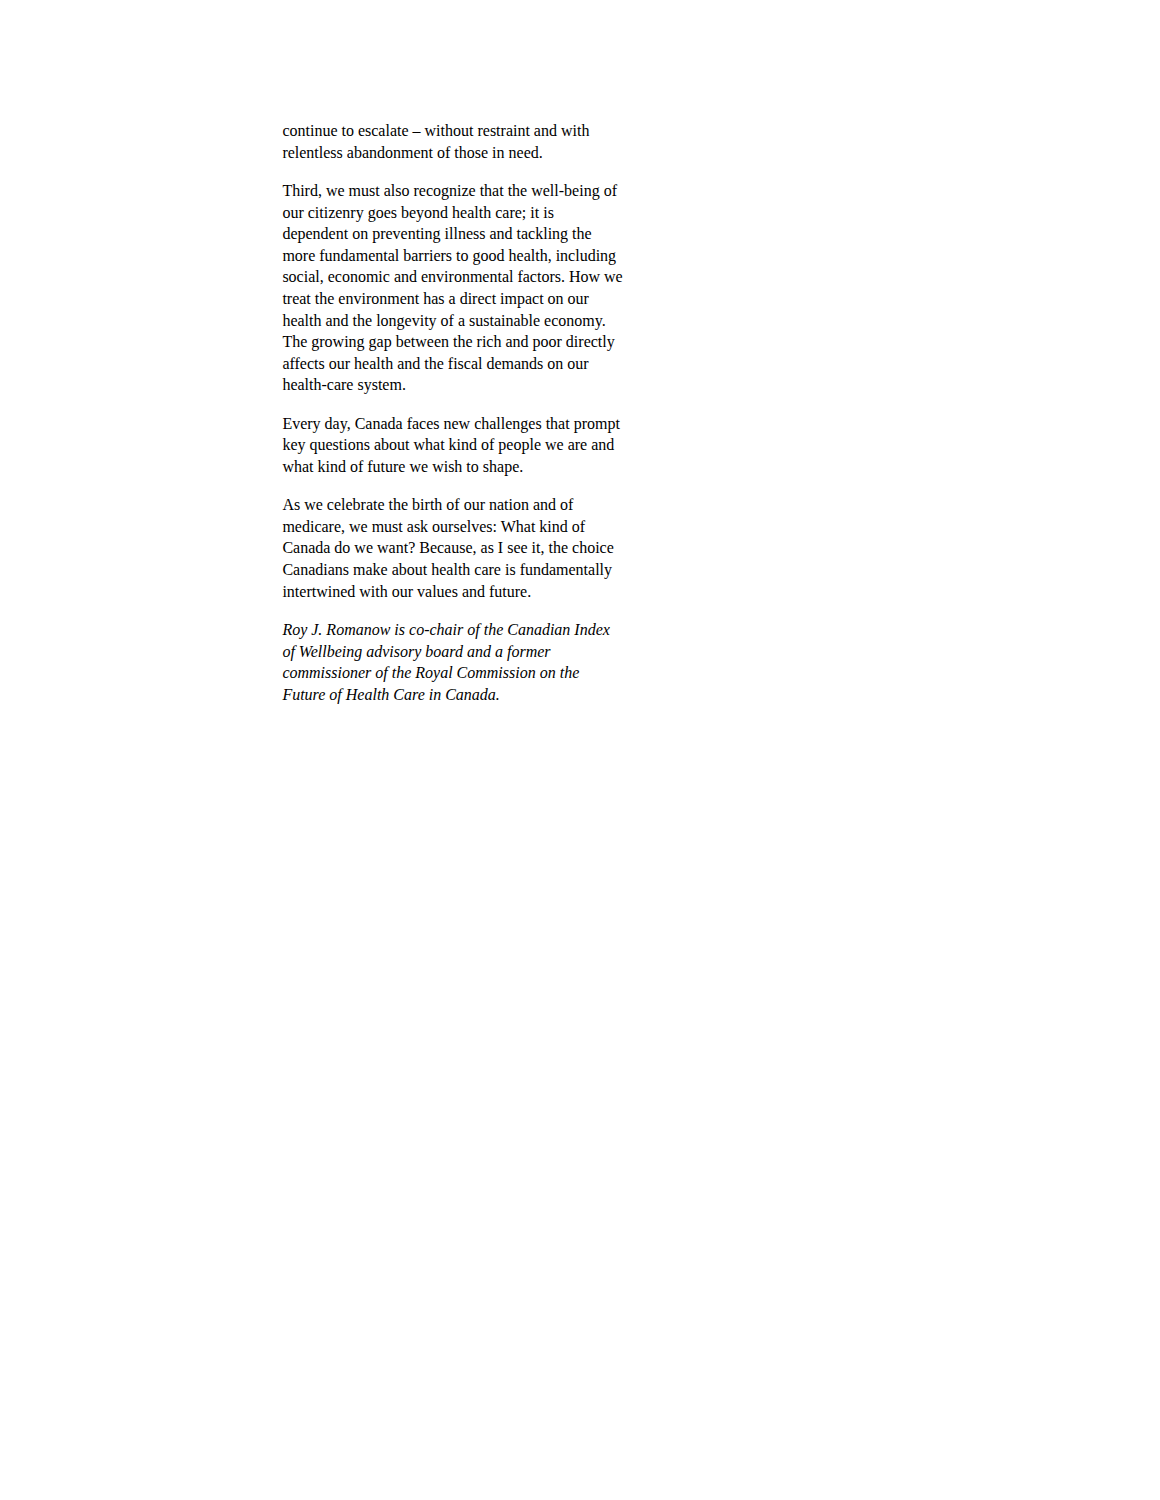continue to escalate – without restraint and with relentless abandonment of those in need.
Third, we must also recognize that the well-being of our citizenry goes beyond health care; it is dependent on preventing illness and tackling the more fundamental barriers to good health, including social, economic and environmental factors. How we treat the environment has a direct impact on our health and the longevity of a sustainable economy. The growing gap between the rich and poor directly affects our health and the fiscal demands on our health-care system.
Every day, Canada faces new challenges that prompt key questions about what kind of people we are and what kind of future we wish to shape.
As we celebrate the birth of our nation and of medicare, we must ask ourselves: What kind of Canada do we want? Because, as I see it, the choice Canadians make about health care is fundamentally intertwined with our values and future.
Roy J. Romanow is co-chair of the Canadian Index of Wellbeing advisory board and a former commissioner of the Royal Commission on the Future of Health Care in Canada.